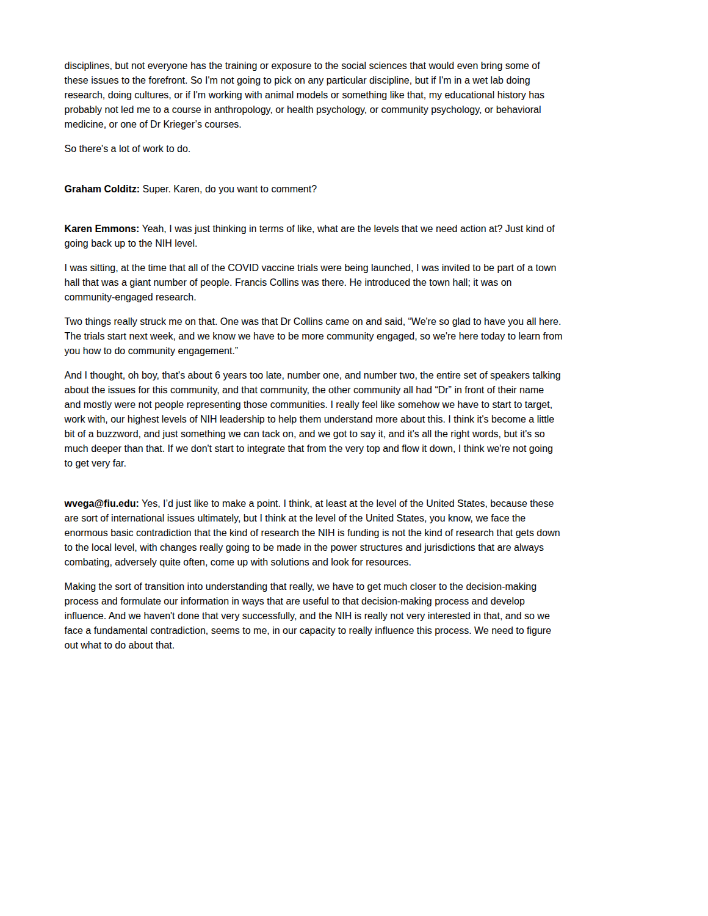disciplines, but not everyone has the training or exposure to the social sciences that would even bring some of these issues to the forefront. So I'm not going to pick on any particular discipline, but if I'm in a wet lab doing research, doing cultures, or if I'm working with animal models or something like that, my educational history has probably not led me to a course in anthropology, or health psychology, or community psychology, or behavioral medicine, or one of Dr Krieger’s courses.
So there's a lot of work to do.
Graham Colditz: Super. Karen, do you want to comment?
Karen Emmons: Yeah, I was just thinking in terms of like, what are the levels that we need action at? Just kind of going back up to the NIH level.
I was sitting, at the time that all of the COVID vaccine trials were being launched, I was invited to be part of a town hall that was a giant number of people. Francis Collins was there. He introduced the town hall; it was on community-engaged research.
Two things really struck me on that. One was that Dr Collins came on and said, “We're so glad to have you all here. The trials start next week, and we know we have to be more community engaged, so we're here today to learn from you how to do community engagement.”
And I thought, oh boy, that's about 6 years too late, number one, and number two, the entire set of speakers talking about the issues for this community, and that community, the other community all had “Dr” in front of their name and mostly were not people representing those communities. I really feel like somehow we have to start to target, work with, our highest levels of NIH leadership to help them understand more about this. I think it's become a little bit of a buzzword, and just something we can tack on, and we got to say it, and it's all the right words, but it's so much deeper than that. If we don't start to integrate that from the very top and flow it down, I think we're not going to get very far.
wvega@fiu.edu: Yes, I’d just like to make a point. I think, at least at the level of the United States, because these are sort of international issues ultimately, but I think at the level of the United States, you know, we face the enormous basic contradiction that the kind of research the NIH is funding is not the kind of research that gets down to the local level, with changes really going to be made in the power structures and jurisdictions that are always combating, adversely quite often, come up with solutions and look for resources.
Making the sort of transition into understanding that really, we have to get much closer to the decision-making process and formulate our information in ways that are useful to that decision-making process and develop influence. And we haven't done that very successfully, and the NIH is really not very interested in that, and so we face a fundamental contradiction, seems to me, in our capacity to really influence this process. We need to figure out what to do about that.